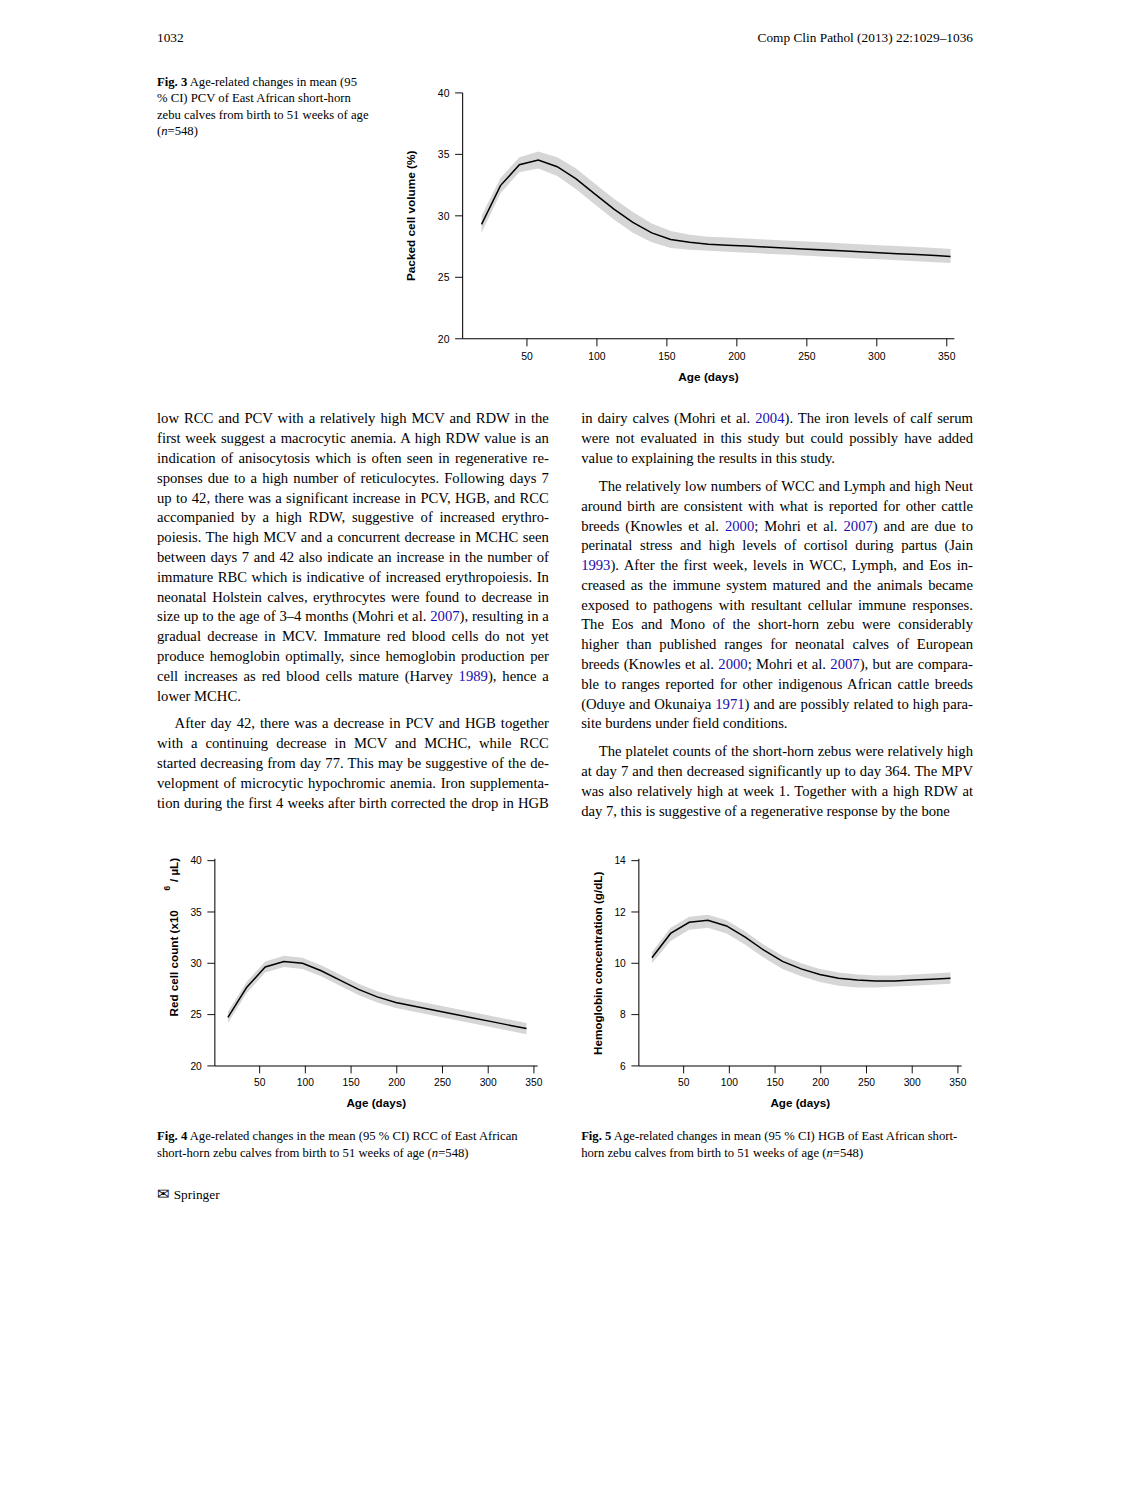1032
Comp Clin Pathol (2013) 22:1029–1036
Fig. 3 Age-related changes in mean (95 % CI) PCV of East African short-horn zebu calves from birth to 51 weeks of age (n=548)
20 25 30 35 40 50 100 150 200 250 300 350 Age (days) Packed cell volume (%)
low RCC and PCV with a relatively high MCV and RDW in the first week suggest a macrocytic anemia. A high RDW value is an indication of anisocytosis which is often seen in regenerative responses due to a high number of reticulocytes. Following days 7 up to 42, there was a significant increase in PCV, HGB, and RCC accompanied by a high RDW, suggestive of increased erythropoiesis. The high MCV and a concurrent decrease in MCHC seen between days 7 and 42 also indicate an increase in the number of immature RBC which is indicative of increased erythropoiesis. In neonatal Holstein calves, erythrocytes were found to decrease in size up to the age of 3–4 months (Mohri et al. 2007), resulting in a gradual decrease in MCV. Immature red blood cells do not yet produce hemoglobin optimally, since hemoglobin production per cell increases as red blood cells mature (Harvey 1989), hence a lower MCHC.
After day 42, there was a decrease in PCV and HGB together with a continuing decrease in MCV and MCHC, while RCC started decreasing from day 77. This may be suggestive of the development of microcytic hypochromic anemia. Iron supplementation during the first 4 weeks after birth corrected the drop in HGB in dairy calves (Mohri et al. 2004). The iron levels of calf serum were not evaluated in this study but could possibly have added value to explaining the results in this study.
The relatively low numbers of WCC and Lymph and high Neut around birth are consistent with what is reported for other cattle breeds (Knowles et al. 2000; Mohri et al. 2007) and are due to perinatal stress and high levels of cortisol during partus (Jain 1993). After the first week, levels in WCC, Lymph, and Eos increased as the immune system matured and the animals became exposed to pathogens with resultant cellular immune responses. The Eos and Mono of the short-horn zebu were considerably higher than published ranges for neonatal calves of European breeds (Knowles et al. 2000; Mohri et al. 2007), but are comparable to ranges reported for other indigenous African cattle breeds (Oduye and Okunaiya 1971) and are possibly related to high parasite burdens under field conditions.
The platelet counts of the short-horn zebus were relatively high at day 7 and then decreased significantly up to day 364. The MPV was also relatively high at week 1. Together with a high RDW at day 7, this is suggestive of a regenerative response by the bone
20 25 30 35 40 50 100 150 200 250 300 350 Age (days) Red cell count (x10 6 / µL)
Fig. 4 Age-related changes in the mean (95 % CI) RCC of East African short-horn zebu calves from birth to 51 weeks of age (n=548)
6 8 10 12 14 50 100 150 200 250 300 350 Age (days) Hemoglobin concentration (g/dL)
Fig. 5 Age-related changes in mean (95 % CI) HGB of East African short-horn zebu calves from birth to 51 weeks of age (n=548)
Springer